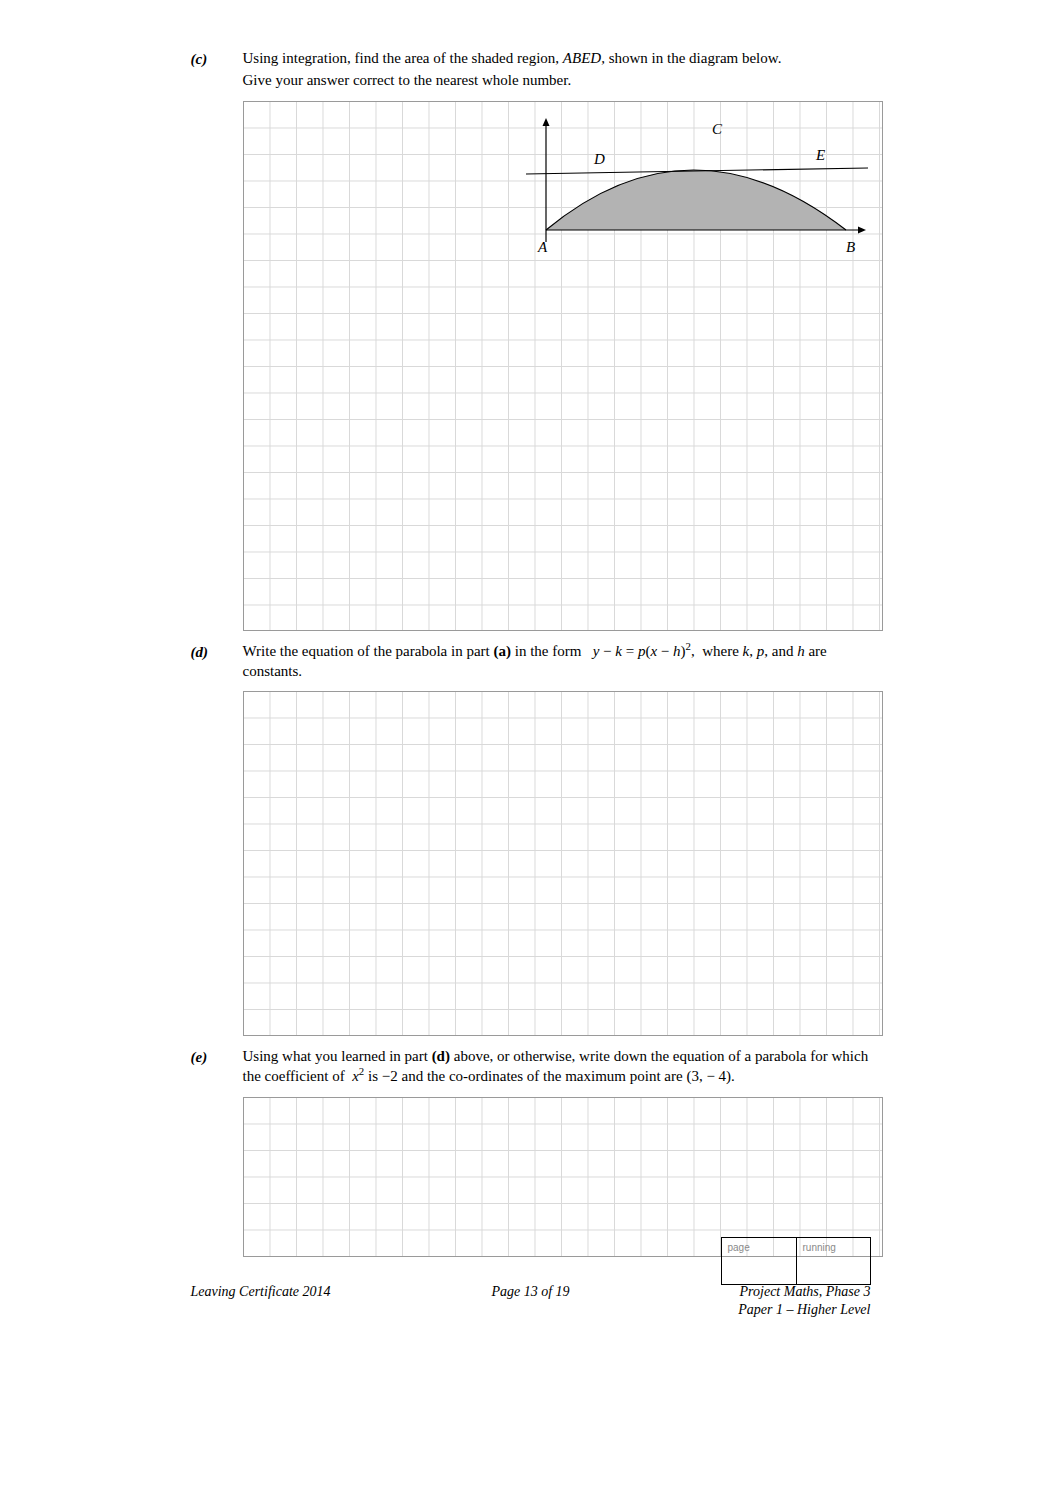(c)
Using integration, find the area of the shaded region, ABED, shown in the diagram below.
Give your answer correct to the nearest whole number.
C D E A B
(d)
Write the equation of the parabola in part (a) in the form y − k = p(x − h)2, where k, p, and h are constants.
(e)
Using what you learned in part (d) above, or otherwise, write down the equation of a parabola for which the coefficient of x2 is −2 and the co-ordinates of the maximum point are (3, − 4).
page
running
Leaving Certificate 2014
Page 13 of 19
Project Maths, Phase 3
Paper 1 – Higher Level